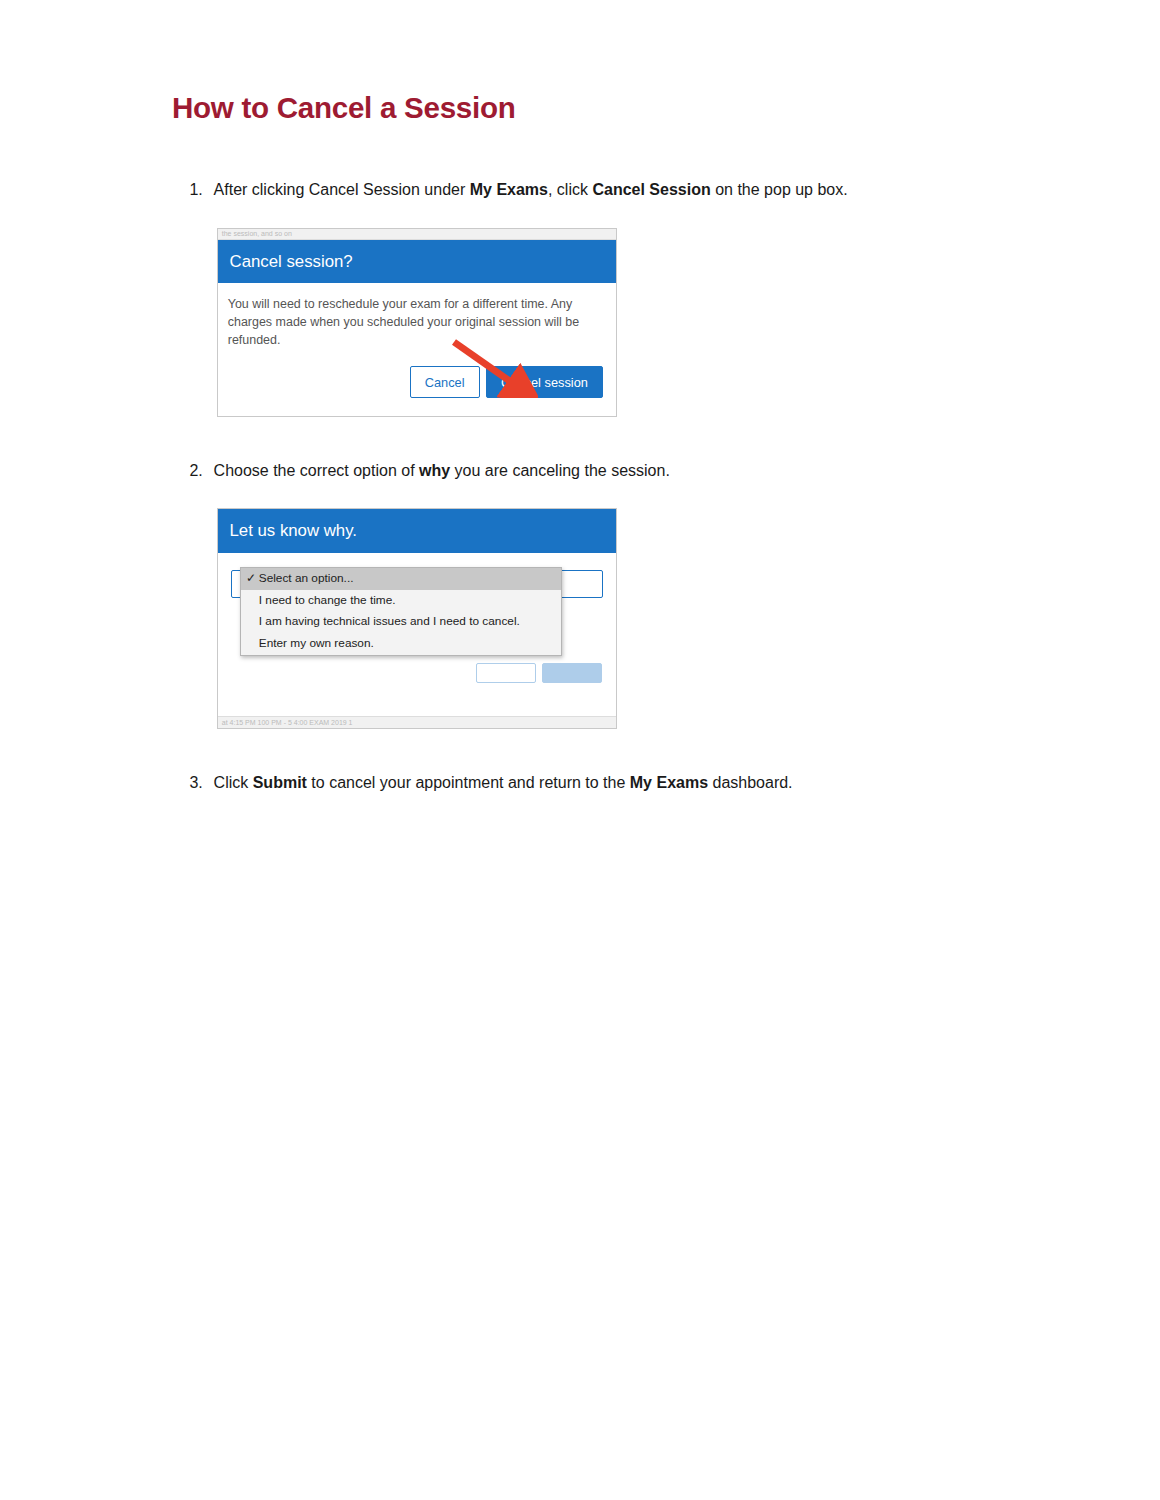How to Cancel a Session
After clicking Cancel Session under My Exams, click Cancel Session on the pop up box.
the session, and so on
Cancel session?
You will need to reschedule your exam for a different time. Any charges made when you scheduled your original session will be refunded.
Cancel Cancel session
Choose the correct option of why you are canceling the session.
Let us know why.
Select an option...
I need to change the time.
I am having technical issues and I need to cancel.
Enter my own reason.
at 4:15 PM 100 PM - 5 4:00 EXAM 2019 1
Click Submit to cancel your appointment and return to the My Exams dashboard.